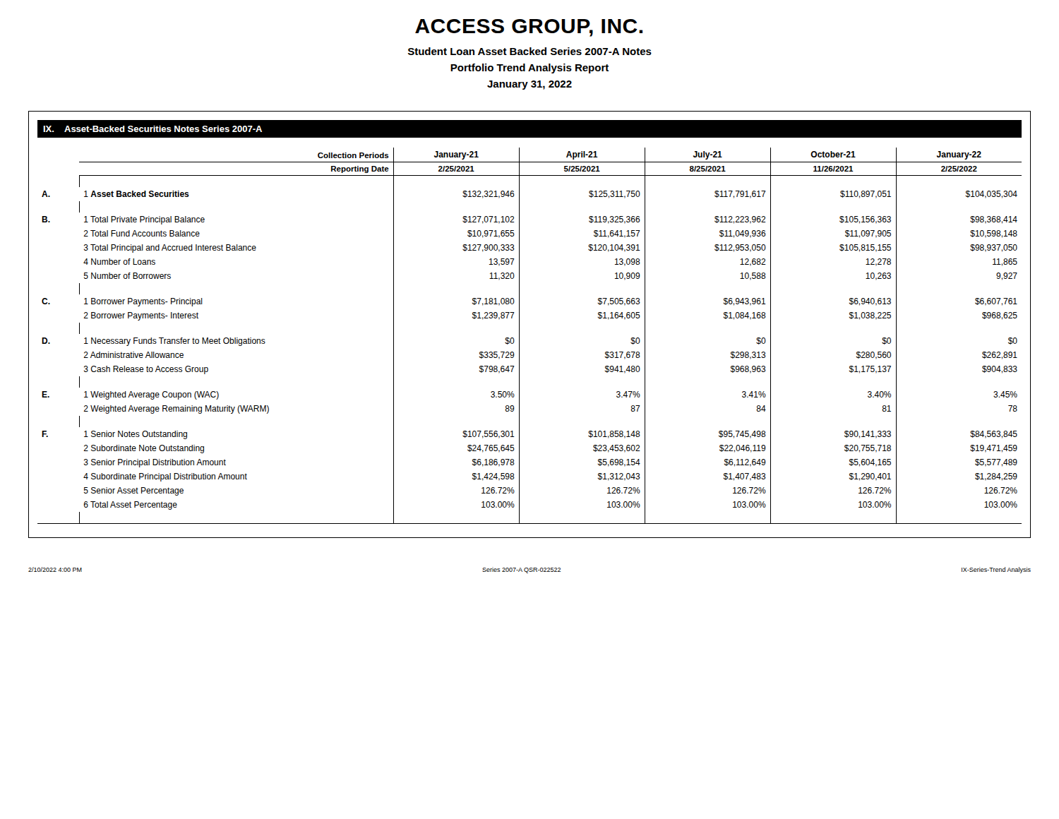ACCESS GROUP, INC.
Student Loan Asset Backed Series 2007-A Notes
Portfolio Trend Analysis Report
January 31, 2022
IX. Asset-Backed Securities Notes Series 2007-A
| | Collection Periods | January-21 | April-21 | July-21 | October-21 | January-22 |
| --- | --- | --- | --- | --- | --- | --- |
| | Reporting Date | 2/25/2021 | 5/25/2021 | 8/25/2021 | 11/26/2021 | 2/25/2022 |
| A. | 1 Asset Backed Securities | $132,321,946 | $125,311,750 | $117,791,617 | $110,897,051 | $104,035,304 |
| B. | 1 Total Private Principal Balance | $127,071,102 | $119,325,366 | $112,223,962 | $105,156,363 | $98,368,414 |
| | 2 Total Fund Accounts Balance | $10,971,655 | $11,641,157 | $11,049,936 | $11,097,905 | $10,598,148 |
| | 3 Total Principal and Accrued Interest Balance | $127,900,333 | $120,104,391 | $112,953,050 | $105,815,155 | $98,937,050 |
| | 4 Number of Loans | 13,597 | 13,098 | 12,682 | 12,278 | 11,865 |
| | 5 Number of Borrowers | 11,320 | 10,909 | 10,588 | 10,263 | 9,927 |
| C. | 1 Borrower Payments- Principal | $7,181,080 | $7,505,663 | $6,943,961 | $6,940,613 | $6,607,761 |
| | 2 Borrower Payments- Interest | $1,239,877 | $1,164,605 | $1,084,168 | $1,038,225 | $968,625 |
| D. | 1 Necessary Funds Transfer to Meet Obligations | $0 | $0 | $0 | $0 | $0 |
| | 2 Administrative Allowance | $335,729 | $317,678 | $298,313 | $280,560 | $262,891 |
| | 3 Cash Release to Access Group | $798,647 | $941,480 | $968,963 | $1,175,137 | $904,833 |
| E. | 1 Weighted Average Coupon (WAC) | 3.50% | 3.47% | 3.41% | 3.40% | 3.45% |
| | 2 Weighted Average Remaining Maturity (WARM) | 89 | 87 | 84 | 81 | 78 |
| F. | 1 Senior Notes Outstanding | $107,556,301 | $101,858,148 | $95,745,498 | $90,141,333 | $84,563,845 |
| | 2 Subordinate Note Outstanding | $24,765,645 | $23,453,602 | $22,046,119 | $20,755,718 | $19,471,459 |
| | 3 Senior Principal Distribution Amount | $6,186,978 | $5,698,154 | $6,112,649 | $5,604,165 | $5,577,489 |
| | 4 Subordinate Principal Distribution Amount | $1,424,598 | $1,312,043 | $1,407,483 | $1,290,401 | $1,284,259 |
| | 5 Senior Asset Percentage | 126.72% | 126.72% | 126.72% | 126.72% | 126.72% |
| | 6 Total Asset Percentage | 103.00% | 103.00% | 103.00% | 103.00% | 103.00% |
2/10/2022 4:00 PM
Series 2007-A QSR-022522
IX-Series-Trend Analysis